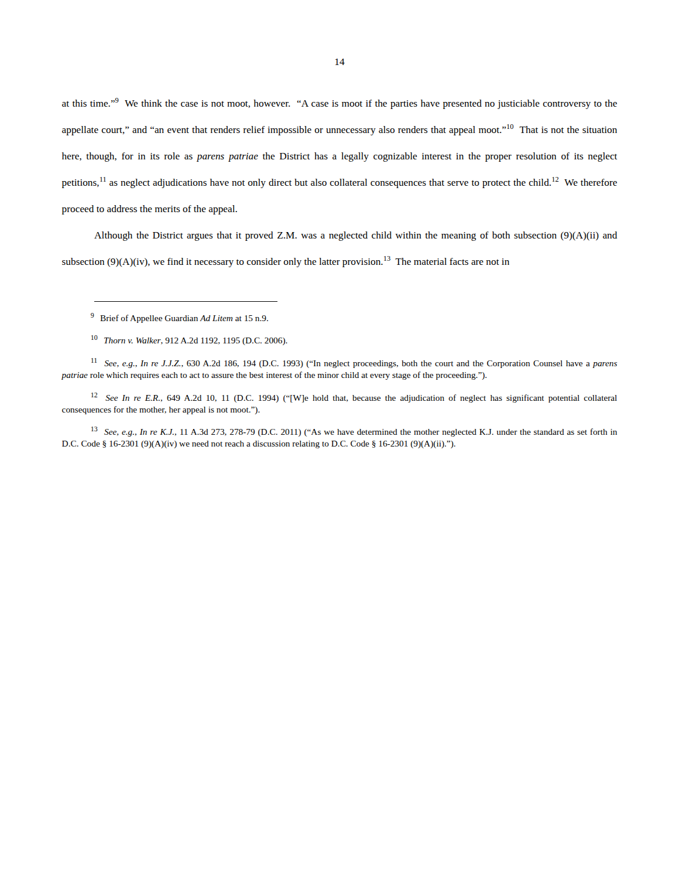14
at this time.”9 We think the case is not moot, however. “A case is moot if the parties have presented no justiciable controversy to the appellate court,” and “an event that renders relief impossible or unnecessary also renders that appeal moot.”10 That is not the situation here, though, for in its role as parens patriae the District has a legally cognizable interest in the proper resolution of its neglect petitions,11 as neglect adjudications have not only direct but also collateral consequences that serve to protect the child.12 We therefore proceed to address the merits of the appeal.
Although the District argues that it proved Z.M. was a neglected child within the meaning of both subsection (9)(A)(ii) and subsection (9)(A)(iv), we find it necessary to consider only the latter provision.13 The material facts are not in
9 Brief of Appellee Guardian Ad Litem at 15 n.9.
10 Thorn v. Walker, 912 A.2d 1192, 1195 (D.C. 2006).
11 See, e.g., In re J.J.Z., 630 A.2d 186, 194 (D.C. 1993) (“In neglect proceedings, both the court and the Corporation Counsel have a parens patriae role which requires each to act to assure the best interest of the minor child at every stage of the proceeding.”).
12 See In re E.R., 649 A.2d 10, 11 (D.C. 1994) (“[W]e hold that, because the adjudication of neglect has significant potential collateral consequences for the mother, her appeal is not moot.”).
13 See, e.g., In re K.J., 11 A.3d 273, 278-79 (D.C. 2011) (“As we have determined the mother neglected K.J. under the standard as set forth in D.C. Code § 16-2301 (9)(A)(iv) we need not reach a discussion relating to D.C. Code § 16-2301 (9)(A)(ii).”).